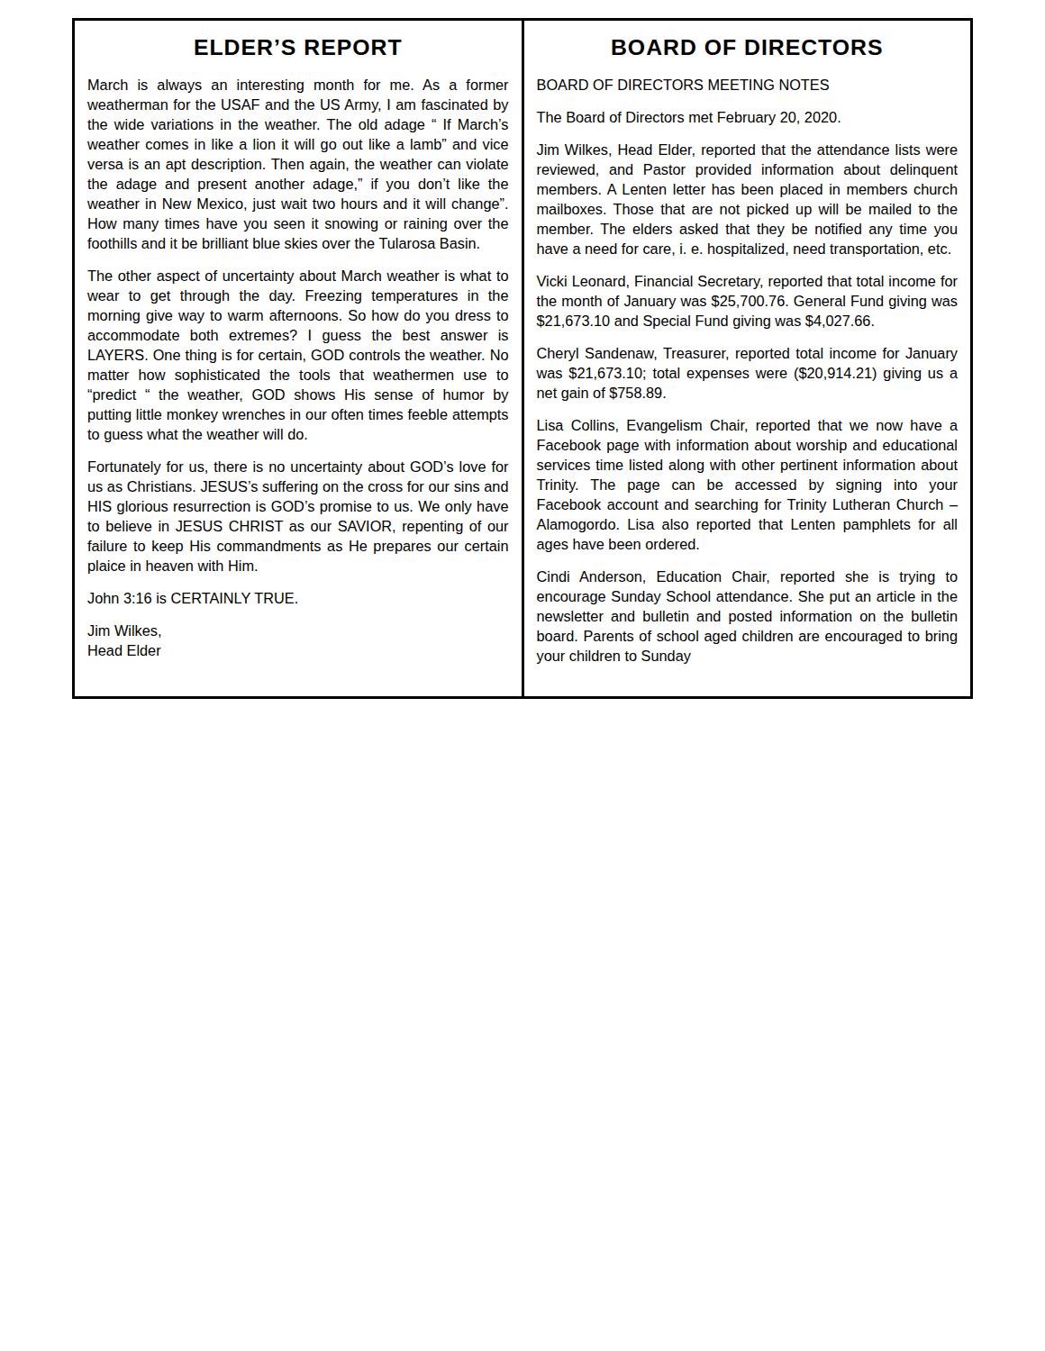ELDER’S REPORT
March is always an interesting month for me. As a former weatherman for the USAF and the US Army, I am fascinated by the wide variations in the weather. The old adage “ If March’s weather comes in like a lion it will go out like a lamb” and vice versa is an apt description. Then again, the weather can violate the adage and present another adage,” if you don’t like the weather in New Mexico, just wait two hours and it will change”. How many times have you seen it snowing or raining over the foothills and it be brilliant blue skies over the Tularosa Basin.
The other aspect of uncertainty about March weather is what to wear to get through the day. Freezing temperatures in the morning give way to warm afternoons. So how do you dress to accommodate both extremes? I guess the best answer is LAYERS. One thing is for certain, GOD controls the weather. No matter how sophisticated the tools that weathermen use to “predict “ the weather, GOD shows His sense of humor by putting little monkey wrenches in our often times feeble attempts to guess what the weather will do.
Fortunately for us, there is no uncertainty about GOD’s love for us as Christians. JESUS’s suffering on the cross for our sins and HIS glorious resurrection is GOD’s promise to us. We only have to believe in JESUS CHRIST as our SAVIOR, repenting of our failure to keep His commandments as He prepares our certain plaice in heaven with Him.
John 3:16 is CERTAINLY TRUE.
Jim Wilkes,
Head Elder
BOARD OF DIRECTORS
BOARD OF DIRECTORS MEETING NOTES
The Board of Directors met February 20, 2020.
Jim Wilkes, Head Elder, reported that the attendance lists were reviewed, and Pastor provided information about delinquent members. A Lenten letter has been placed in members church mailboxes. Those that are not picked up will be mailed to the member. The elders asked that they be notified any time you have a need for care, i. e. hospitalized, need transportation, etc.
Vicki Leonard, Financial Secretary, reported that total income for the month of January was $25,700.76. General Fund giving was $21,673.10 and Special Fund giving was $4,027.66.
Cheryl Sandenaw, Treasurer, reported total income for January was $21,673.10; total expenses were ($20,914.21) giving us a net gain of $758.89.
Lisa Collins, Evangelism Chair, reported that we now have a Facebook page with information about worship and educational services time listed along with other pertinent information about Trinity. The page can be accessed by signing into your Facebook account and searching for Trinity Lutheran Church – Alamogordo. Lisa also reported that Lenten pamphlets for all ages have been ordered.
Cindi Anderson, Education Chair, reported she is trying to encourage Sunday School attendance. She put an article in the newsletter and bulletin and posted information on the bulletin board. Parents of school aged children are encouraged to bring your children to Sunday